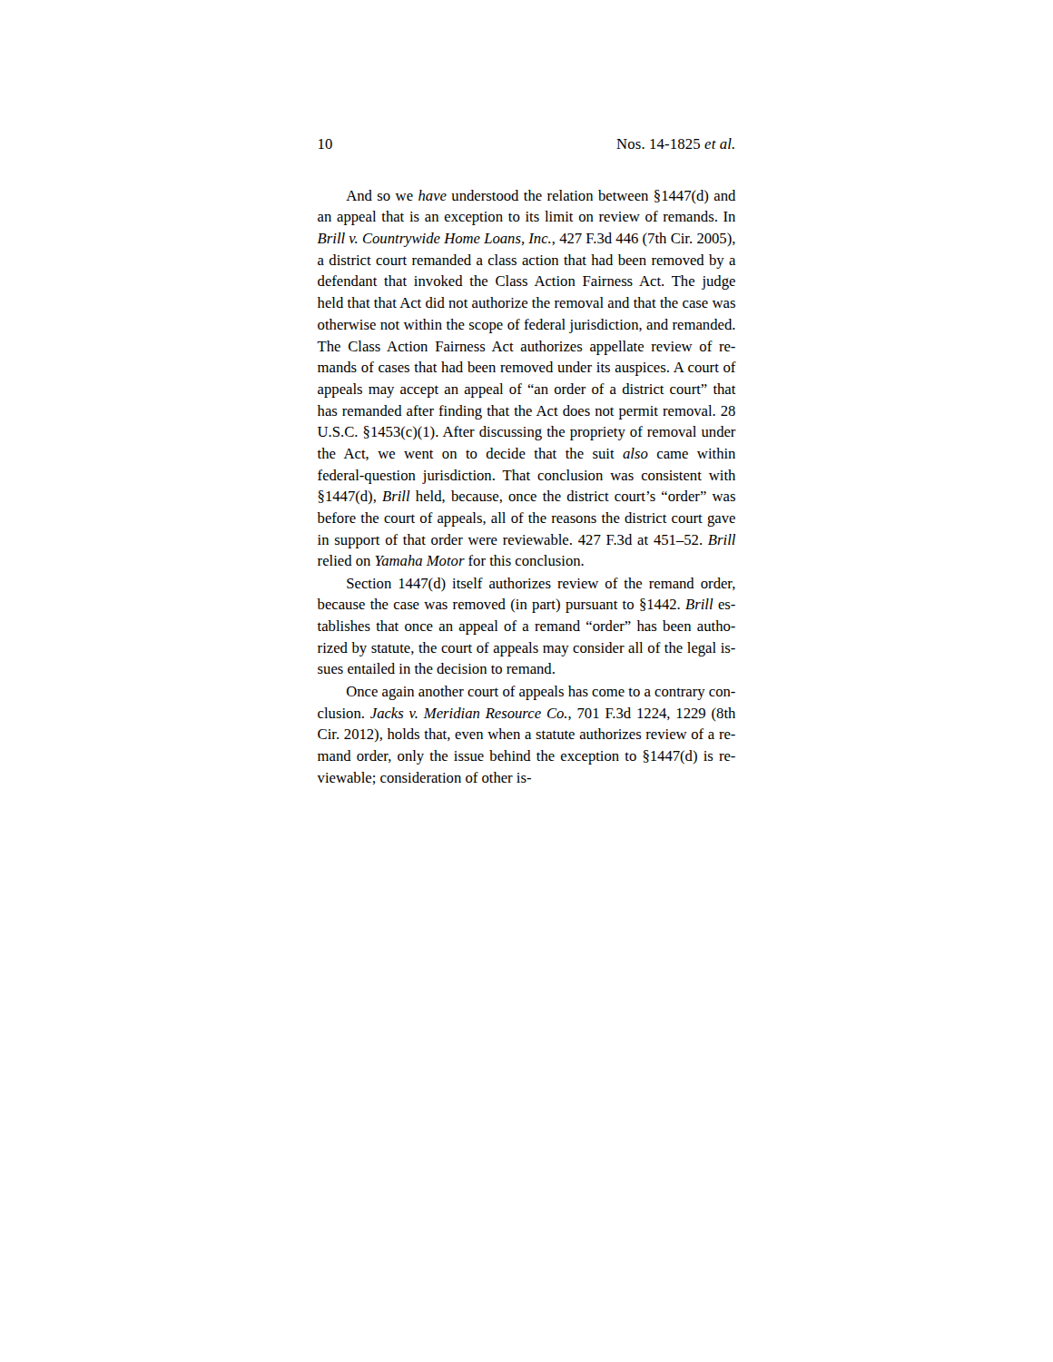10 Nos. 14‑1825 et al.
And so we have understood the relation between §1447(d) and an appeal that is an exception to its limit on review of remands. In Brill v. Countrywide Home Loans, Inc., 427 F.3d 446 (7th Cir. 2005), a district court remanded a class action that had been removed by a defendant that invoked the Class Action Fairness Act. The judge held that that Act did not authorize the removal and that the case was otherwise not within the scope of federal jurisdiction, and remanded. The Class Action Fairness Act authorizes appellate review of remands of cases that had been removed under its auspices. A court of appeals may accept an appeal of “an order of a district court” that has remanded after finding that the Act does not permit removal. 28 U.S.C. §1453(c)(1). After discussing the propriety of removal under the Act, we went on to decide that the suit also came within federal‑question jurisdiction. That conclusion was consistent with §1447(d), Brill held, because, once the district court’s “order” was before the court of appeals, all of the reasons the district court gave in support of that order were reviewable. 427 F.3d at 451–52. Brill relied on Yamaha Motor for this conclusion.
Section 1447(d) itself authorizes review of the remand order, because the case was removed (in part) pursuant to §1442. Brill establishes that once an appeal of a remand “order” has been authorized by statute, the court of appeals may consider all of the legal issues entailed in the decision to remand.
Once again another court of appeals has come to a contrary conclusion. Jacks v. Meridian Resource Co., 701 F.3d 1224, 1229 (8th Cir. 2012), holds that, even when a statute authorizes review of a remand order, only the issue behind the exception to §1447(d) is reviewable; consideration of other is-